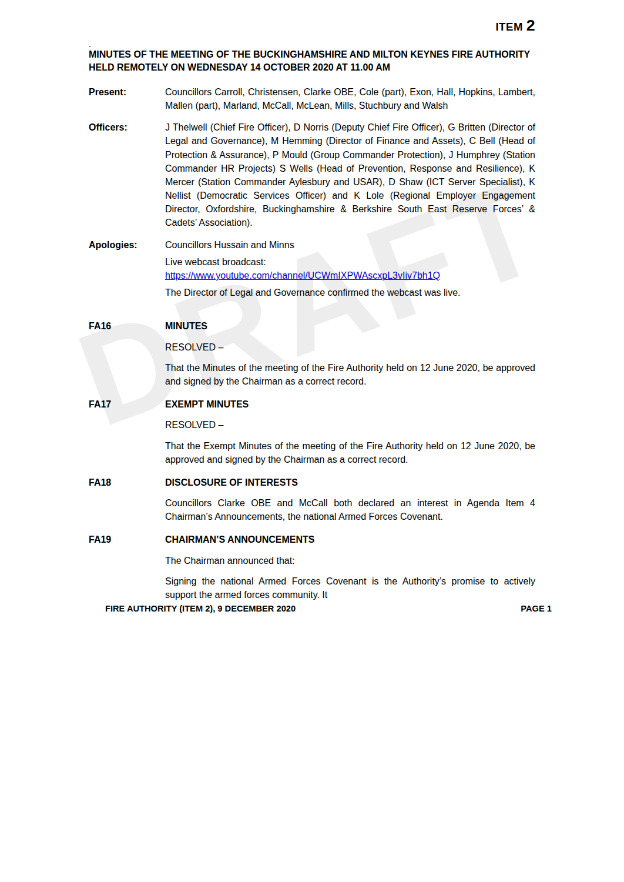DRAFT
ITEM 2
.
Minutes of the meeting of the Buckinghamshire and Milton Keynes Fire Authority held remotely on Wednesday 14 October 2020 at 11.00 am
| Present: | Councillors Carroll, Christensen, Clarke OBE, Cole (part), Exon, Hall, Hopkins, Lambert, Mallen (part), Marland, McCall, McLean, Mills, Stuchbury and Walsh |
| Officers: | J Thelwell (Chief Fire Officer), D Norris (Deputy Chief Fire Officer), G Britten (Director of Legal and Governance), M Hemming (Director of Finance and Assets), C Bell (Head of Protection & Assurance), P Mould (Group Commander Protection), J Humphrey (Station Commander HR Projects) S Wells (Head of Prevention, Response and Resilience), K Mercer (Station Commander Aylesbury and USAR), D Shaw (ICT Server Specialist), K Nellist (Democratic Services Officer) and K Lole (Regional Employer Engagement Director, Oxfordshire, Buckinghamshire & Berkshire South East Reserve Forces’ & Cadets’ Association). |
| Apologies: | Councillors Hussain and Minns Live webcast broadcast: https://www.youtube.com/channel/UCWmIXPWAscxpL3vIiv7bh1Q The Director of Legal and Governance confirmed the webcast was live. |
FA16
Minutes
RESOLVED –
That the Minutes of the meeting of the Fire Authority held on 12 June 2020, be approved and signed by the Chairman as a correct record.
FA17
Exempt Minutes
RESOLVED –
That the Exempt Minutes of the meeting of the Fire Authority held on 12 June 2020, be approved and signed by the Chairman as a correct record.
FA18
Disclosure of Interests
Councillors Clarke OBE and McCall both declared an interest in Agenda Item 4 Chairman’s Announcements, the national Armed Forces Covenant.
FA19
Chairman’s Announcements
The Chairman announced that:
Signing the national Armed Forces Covenant is the Authority’s promise to actively support the armed forces community. It
Fire Authority (Item 2), 9 December 2020 Page 1